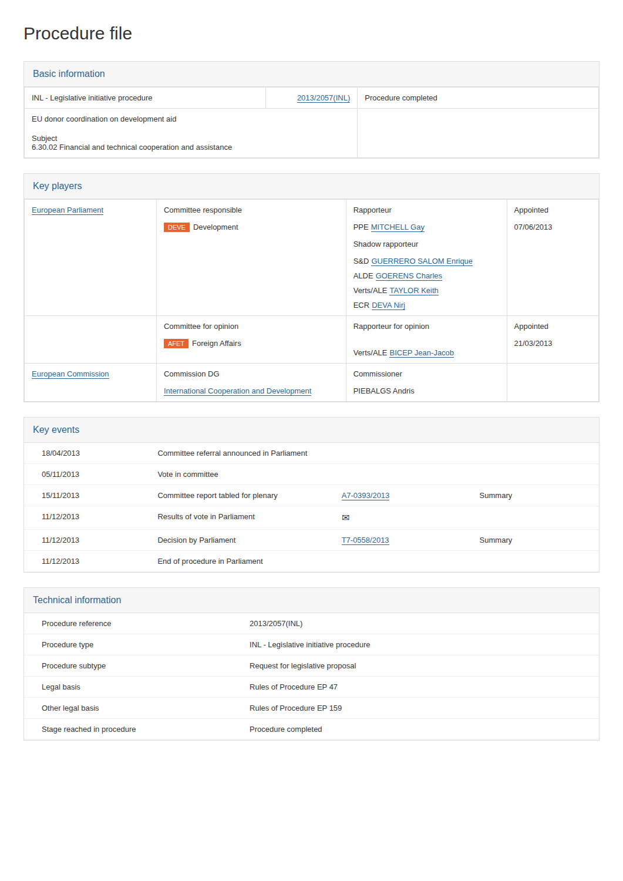Procedure file
Basic information
| INL - Legislative initiative procedure | 2013/2057(INL) | Procedure completed |
| EU donor coordination on development aid Subject 6.30.02 Financial and technical cooperation and assistance | |
Key players
| European Parliament | Committee responsible DEVE Development | Rapporteur PPE MITCHELL Gay Shadow rapporteur S&D GUERRERO SALOM Enrique ALDE GOERENS Charles Verts/ALE TAYLOR Keith ECR DEVA Nirj | Appointed 07/06/2013 |
| | Committee for opinion AFET Foreign Affairs | Rapporteur for opinion Verts/ALE BICEP Jean-Jacob | Appointed 21/03/2013 |
| European Commission | Commission DG International Cooperation and Development | Commissioner PIEBALGS Andris | |
Key events
| 18/04/2013 | Committee referral announced in Parliament | | |
| 05/11/2013 | Vote in committee | | |
| 15/11/2013 | Committee report tabled for plenary | A7-0393/2013 | Summary |
| 11/12/2013 | Results of vote in Parliament | ✉ | |
| 11/12/2013 | Decision by Parliament | T7-0558/2013 | Summary |
| 11/12/2013 | End of procedure in Parliament | | |
Technical information
| Procedure reference | 2013/2057(INL) |
| Procedure type | INL - Legislative initiative procedure |
| Procedure subtype | Request for legislative proposal |
| Legal basis | Rules of Procedure EP 47 |
| Other legal basis | Rules of Procedure EP 159 |
| Stage reached in procedure | Procedure completed |